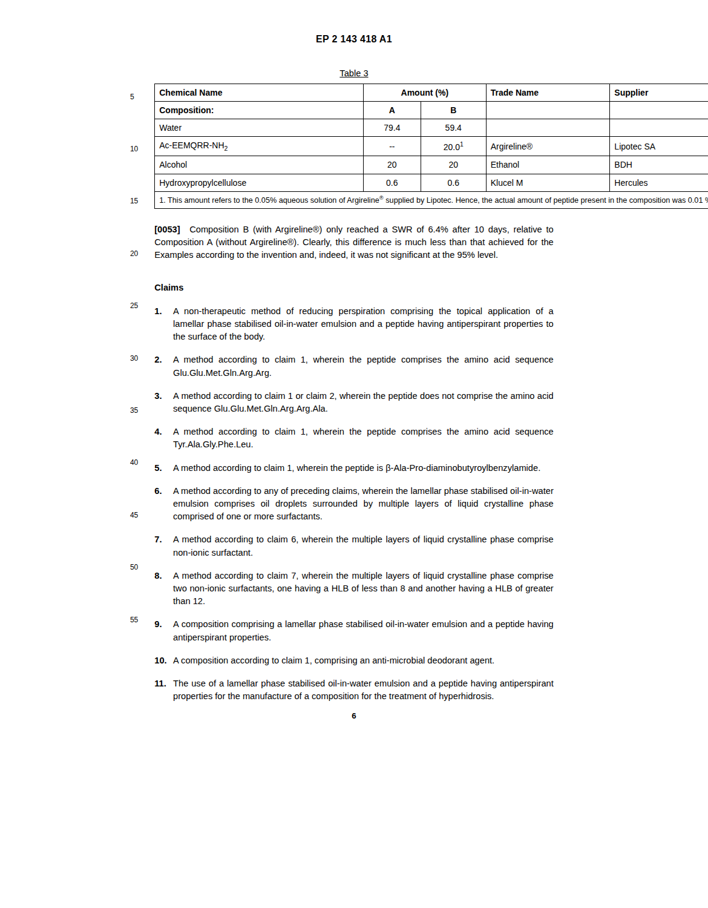5
10
15
20
25
30
35
40
45
50
55
EP 2 143 418 A1
Table 3
| Chemical Name | Amount (%) | Trade Name | Supplier |
| --- | --- | --- | --- |
| Composition: | A | B | | |
| Water | 79.4 | 59.4 | | |
| Ac-EEMQRR-NH 2 | -- | 20.0 1 | Argireline® | Lipotec SA |
| Alcohol | 20 | 20 | Ethanol | BDH |
| Hydroxypropylcellulose | 0.6 | 0.6 | Klucel M | Hercules |
| 1. This amount refers to the 0.05% aqueous solution of Argireline ® supplied by Lipotec. Hence, the actual amount of peptide present in the composition was 0.01 %. |
[0053] Composition B (with Argireline®) only reached a SWR of 6.4% after 10 days, relative to Composition A (without Argireline®). Clearly, this difference is much less than that achieved for the Examples according to the invention and, indeed, it was not significant at the 95% level.
Claims
1. A non-therapeutic method of reducing perspiration comprising the topical application of a lamellar phase stabilised oil-in-water emulsion and a peptide having antiperspirant properties to the surface of the body.
2. A method according to claim 1, wherein the peptide comprises the amino acid sequence Glu.Glu.Met.Gln.Arg.Arg.
3. A method according to claim 1 or claim 2, wherein the peptide does not comprise the amino acid sequence Glu.Glu.Met.Gln.Arg.Arg.Ala.
4. A method according to claim 1, wherein the peptide comprises the amino acid sequence Tyr.Ala.Gly.Phe.Leu.
5. A method according to claim 1, wherein the peptide is β-Ala-Pro-diaminobutyroylbenzylamide.
6. A method according to any of preceding claims, wherein the lamellar phase stabilised oil-in-water emulsion comprises oil droplets surrounded by multiple layers of liquid crystalline phase comprised of one or more surfactants.
7. A method according to claim 6, wherein the multiple layers of liquid crystalline phase comprise non-ionic surfactant.
8. A method according to claim 7, wherein the multiple layers of liquid crystalline phase comprise two non-ionic surfactants, one having a HLB of less than 8 and another having a HLB of greater than 12.
9. A composition comprising a lamellar phase stabilised oil-in-water emulsion and a peptide having antiperspirant properties.
10. A composition according to claim 1, comprising an anti-microbial deodorant agent.
11. The use of a lamellar phase stabilised oil-in-water emulsion and a peptide having antiperspirant properties for the manufacture of a composition for the treatment of hyperhidrosis.
6